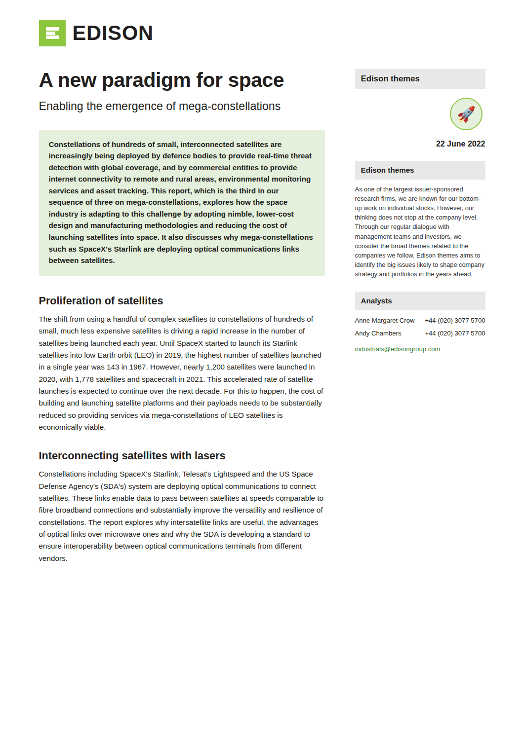EDISON
A new paradigm for space
Enabling the emergence of mega-constellations
Constellations of hundreds of small, interconnected satellites are increasingly being deployed by defence bodies to provide real-time threat detection with global coverage, and by commercial entities to provide internet connectivity to remote and rural areas, environmental monitoring services and asset tracking. This report, which is the third in our sequence of three on mega-constellations, explores how the space industry is adapting to this challenge by adopting nimble, lower-cost design and manufacturing methodologies and reducing the cost of launching satellites into space. It also discusses why mega-constellations such as SpaceX's Starlink are deploying optical communications links between satellites.
Proliferation of satellites
The shift from using a handful of complex satellites to constellations of hundreds of small, much less expensive satellites is driving a rapid increase in the number of satellites being launched each year. Until SpaceX started to launch its Starlink satellites into low Earth orbit (LEO) in 2019, the highest number of satellites launched in a single year was 143 in 1967. However, nearly 1,200 satellites were launched in 2020, with 1,778 satellites and spacecraft in 2021. This accelerated rate of satellite launches is expected to continue over the next decade. For this to happen, the cost of building and launching satellite platforms and their payloads needs to be substantially reduced so providing services via mega-constellations of LEO satellites is economically viable.
Interconnecting satellites with lasers
Constellations including SpaceX's Starlink, Telesat's Lightspeed and the US Space Defense Agency's (SDA's) system are deploying optical communications to connect satellites. These links enable data to pass between satellites at speeds comparable to fibre broadband connections and substantially improve the versatility and resilience of constellations. The report explores why intersatellite links are useful, the advantages of optical links over microwave ones and why the SDA is developing a standard to ensure interoperability between optical communications terminals from different vendors.
Edison themes
🚀
22 June 2022
Edison themes
As one of the largest issuer-sponsored research firms, we are known for our bottom-up work on individual stocks. However, our thinking does not stop at the company level. Through our regular dialogue with management teams and investors, we consider the broad themes related to the companies we follow. Edison themes aims to identify the big issues likely to shape company strategy and portfolios in the years ahead.
Analysts
| Anne Margaret Crow | +44 (020) 3077 5700 |
| Andy Chambers | +44 (020) 3077 5700 |
industrials@edisongroup.com